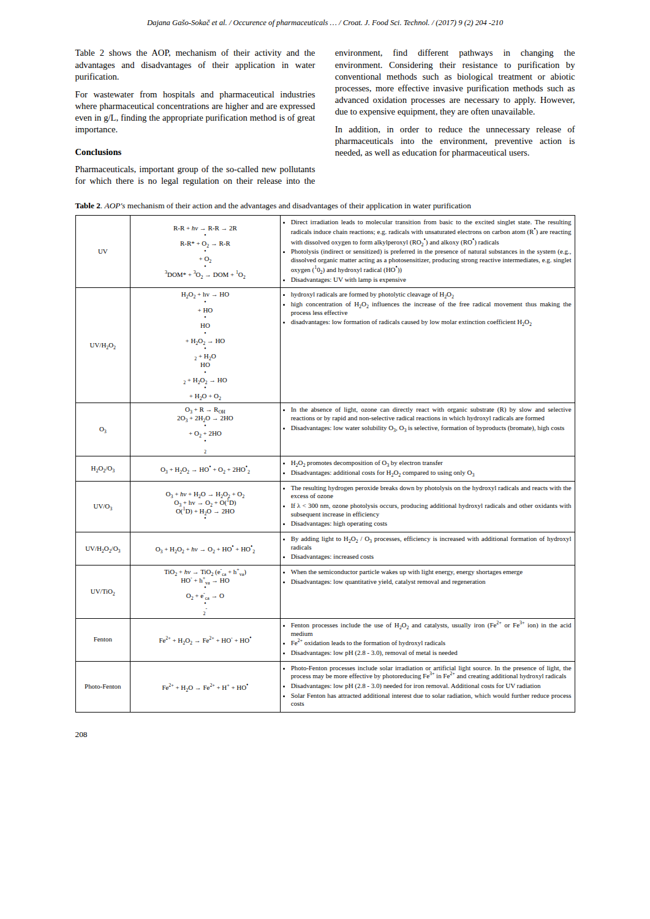Dajana Gašo-Sokač et al. / Occurence of pharmaceuticals … / Croat. J. Food Sci. Technol. / (2017) 9 (2) 204 -210
Table 2 shows the AOP, mechanism of their activity and the advantages and disadvantages of their application in water purification.
For wastewater from hospitals and pharmaceutical industries where pharmaceutical concentrations are higher and are expressed even in g/L, finding the appropriate purification method is of great importance.
Conclusions
Pharmaceuticals, important group of the so-called new pollutants for which there is no legal regulation on their release into the environment, find different pathways in changing the environment. Considering their resistance to purification by conventional methods such as biological treatment or abiotic processes, more effective invasive purification methods such as advanced oxidation processes are necessary to apply. However, due to expensive equipment, they are often unavailable.
In addition, in order to reduce the unnecessary release of pharmaceuticals into the environment, preventive action is needed, as well as education for pharmaceutical users.
Table 2. AOP's mechanism of their action and the advantages and disadvantages of their application in water purification
| UV | R-R + hv → R-R → 2R • R-R* + O 2 → R-R • + O 2 • 3 DOM* + 3 O 2 → DOM + 1 O 2 | Direct irradiation leads to molecular transition from basic to the excited singlet state. The resulting radicals induce chain reactions; e.g. radicals with unsaturated electrons on carbon atom (R • ) are reacting with dissolved oxygen to form alkylperoxyl (RO 2 • ) and alkoxy (RO • ) radicals Photolysis (indirect or sensitized) is preferred in the presence of natural substances in the system (e.g., dissolved organic matter acting as a photosensitizer, producing strong reactive intermediates, e.g. singlet oxygen ( 1 0 2 ) and hydroxyl radical (HO • )) Disadvantages: UV with lamp is expensive |
| UV/H 2 O 2 | H 2 O 2 + hv → HO • + HO • HO • + H 2 O 2 → HO • 2 + H 2 O HO • 2 + H 2 O 2 → HO • + H 2 O + O 2 | hydroxyl radicals are formed by photolytic cleavage of H 2 O 2 high concentration of H 2 O 2 influences the increase of the free radical movement thus making the process less effective disadvantages: low formation of radicals caused by low molar extinction coefficient H 2 O 2 |
| O 3 | O 3 + R → R OH 2O 3 + 2H 2 O → 2HO • + O 2 + 2HO • 2 | In the absence of light, ozone can directly react with organic substrate (R) by slow and selective reactions or by rapid and non-selective radical reactions in which hydroxyl radicals are formed Disadvantages: low water solubility O 3 , O 3 is selective, formation of byproducts (bromate), high costs |
| H 2 O 2 /O 3 | O 3 + H 2 O 2 → HO • + O 2 + 2HO • 2 | H 2 O 2 promotes decomposition of O 3 by electron transfer Disadvantages: additional costs for H 2 O 2 compared to using only O 3 |
| UV/O 3 | O 3 + hv + H 2 O → H 2 O 2 + O 2 O 3 + hv → O 2 + O( 1 D) O( 1 D) + H 2 O → 2HO • | The resulting hydrogen peroxide breaks down by photolysis on the hydroxyl radicals and reacts with the excess of ozone If λ < 300 nm, ozone photolysis occurs, producing additional hydroxyl radicals and other oxidants with subsequent increase in efficiency Disadvantages: high operating costs |
| UV/H 2 O 2 /O 3 | O 3 + H 2 O 2 + hv → O 2 + HO • + HO • 2 | By adding light to H 2 O 2 / O 3 processes, efficiency is increased with additional formation of hydroxyl radicals Disadvantages: increased costs |
| UV/TiO 2 | TiO 2 + hv → TiO 2 (e - ca + h + va ) HO - + h + va → HO • O 2 + e - ca → O • 2 - | When the semiconductor particle wakes up with light energy, energy shortages emerge Disadvantages: low quantitative yield, catalyst removal and regeneration |
| Fenton | Fe 2+ + H 2 O 2 → Fe 2+ + HO - + HO • | Fenton processes include the use of H 2 O 2 and catalysts, usually iron (Fe 2+ or Fe 3+ ion) in the acid medium Fe 2+ oxidation leads to the formation of hydroxyl radicals Disadvantages: low pH (2.8 - 3.0), removal of metal is needed |
| Photo-Fenton | Fe 2+ + H 2 O → Fe 2+ + H + + HO • | Photo-Fenton processes include solar irradiation or artificial light source. In the presence of light, the process may be more effective by photoreducing Fe 3+ in Fe 2+ and creating additional hydroxyl radicals Disadvantages: low pH (2.8 - 3.0) needed for iron removal. Additional costs for UV radiation Solar Fenton has attracted additional interest due to solar radiation, which would further reduce process costs |
208